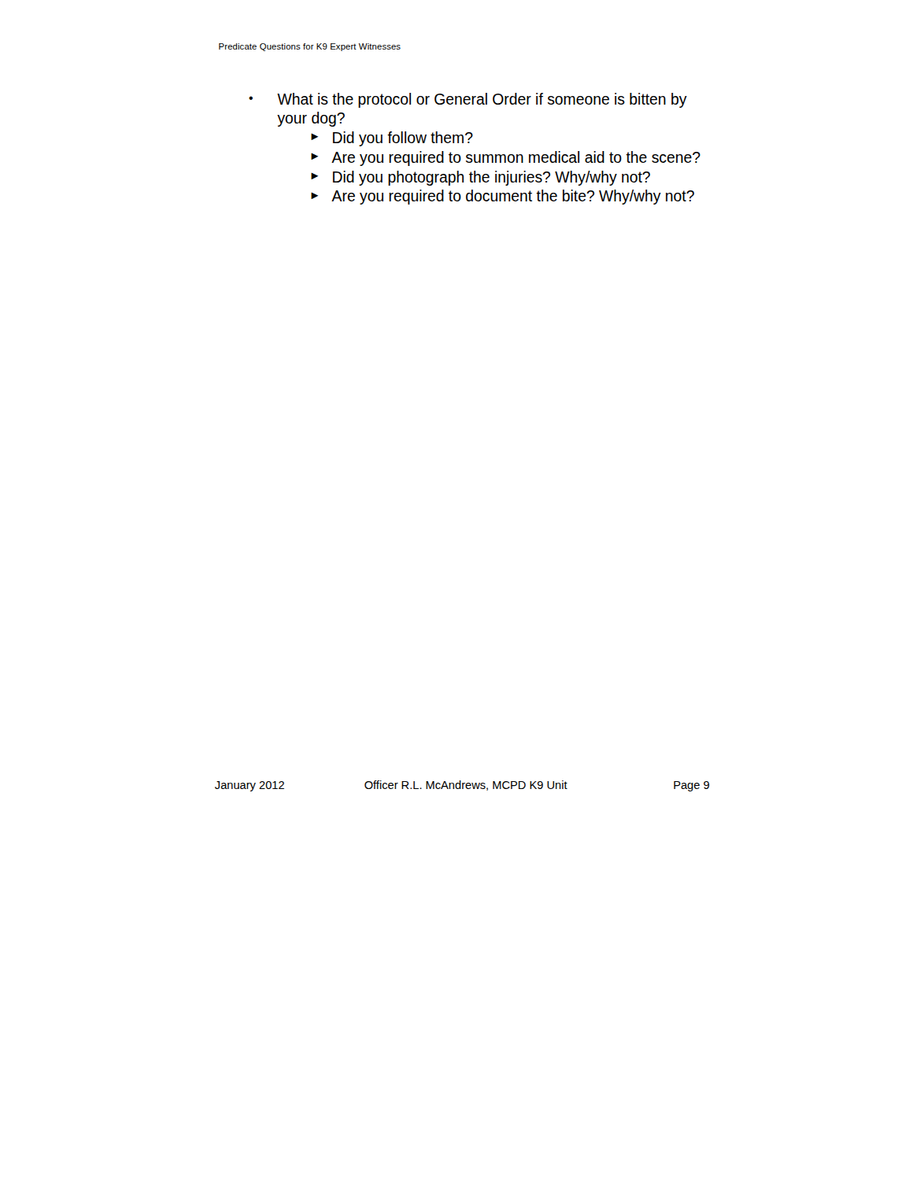Predicate Questions for K9 Expert Witnesses
What is the protocol or General Order if someone is bitten by your dog?
Did you follow them?
Are you required to summon medical aid to the scene?
Did you photograph the injuries? Why/why not?
Are you required to document the bite? Why/why not?
January 2012 Officer R.L. McAndrews, MCPD K9 Unit Page 9